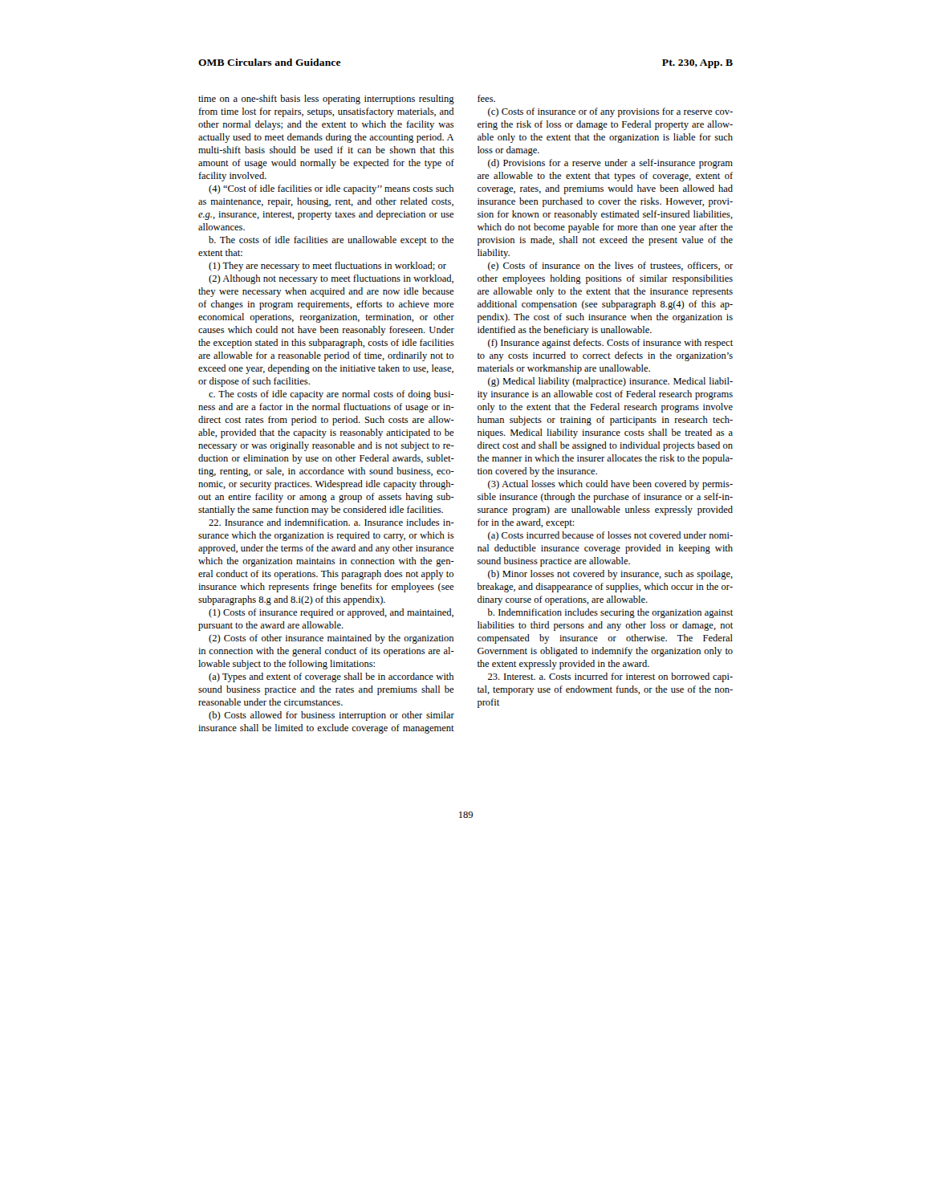OMB Circulars and Guidance Pt. 230, App. B
time on a one-shift basis less operating interruptions resulting from time lost for repairs, setups, unsatisfactory materials, and other normal delays; and the extent to which the facility was actually used to meet demands during the accounting period. A multi-shift basis should be used if it can be shown that this amount of usage would normally be expected for the type of facility involved.
(4) “Cost of idle facilities or idle capacity’’ means costs such as maintenance, repair, housing, rent, and other related costs, e.g., insurance, interest, property taxes and depreciation or use allowances.
b. The costs of idle facilities are unallowable except to the extent that:
(1) They are necessary to meet fluctuations in workload; or
(2) Although not necessary to meet fluctuations in workload, they were necessary when acquired and are now idle because of changes in program requirements, efforts to achieve more economical operations, reorganization, termination, or other causes which could not have been reasonably foreseen. Under the exception stated in this subparagraph, costs of idle facilities are allowable for a reasonable period of time, ordinarily not to exceed one year, depending on the initiative taken to use, lease, or dispose of such facilities.
c. The costs of idle capacity are normal costs of doing business and are a factor in the normal fluctuations of usage or indirect cost rates from period to period. Such costs are allowable, provided that the capacity is reasonably anticipated to be necessary or was originally reasonable and is not subject to reduction or elimination by use on other Federal awards, subletting, renting, or sale, in accordance with sound business, economic, or security practices. Widespread idle capacity throughout an entire facility or among a group of assets having substantially the same function may be considered idle facilities.
22. Insurance and indemnification. a. Insurance includes insurance which the organization is required to carry, or which is approved, under the terms of the award and any other insurance which the organization maintains in connection with the general conduct of its operations. This paragraph does not apply to insurance which represents fringe benefits for employees (see subparagraphs 8.g and 8.i(2) of this appendix).
(1) Costs of insurance required or approved, and maintained, pursuant to the award are allowable.
(2) Costs of other insurance maintained by the organization in connection with the general conduct of its operations are allowable subject to the following limitations:
(a) Types and extent of coverage shall be in accordance with sound business practice and the rates and premiums shall be reasonable under the circumstances.
(b) Costs allowed for business interruption or other similar insurance shall be limited to exclude coverage of management fees.
(c) Costs of insurance or of any provisions for a reserve covering the risk of loss or damage to Federal property are allowable only to the extent that the organization is liable for such loss or damage.
(d) Provisions for a reserve under a self-insurance program are allowable to the extent that types of coverage, extent of coverage, rates, and premiums would have been allowed had insurance been purchased to cover the risks. However, provision for known or reasonably estimated self-insured liabilities, which do not become payable for more than one year after the provision is made, shall not exceed the present value of the liability.
(e) Costs of insurance on the lives of trustees, officers, or other employees holding positions of similar responsibilities are allowable only to the extent that the insurance represents additional compensation (see subparagraph 8.g(4) of this appendix). The cost of such insurance when the organization is identified as the beneficiary is unallowable.
(f) Insurance against defects. Costs of insurance with respect to any costs incurred to correct defects in the organization’s materials or workmanship are unallowable.
(g) Medical liability (malpractice) insurance. Medical liability insurance is an allowable cost of Federal research programs only to the extent that the Federal research programs involve human subjects or training of participants in research techniques. Medical liability insurance costs shall be treated as a direct cost and shall be assigned to individual projects based on the manner in which the insurer allocates the risk to the population covered by the insurance.
(3) Actual losses which could have been covered by permissible insurance (through the purchase of insurance or a self-insurance program) are unallowable unless expressly provided for in the award, except:
(a) Costs incurred because of losses not covered under nominal deductible insurance coverage provided in keeping with sound business practice are allowable.
(b) Minor losses not covered by insurance, such as spoilage, breakage, and disappearance of supplies, which occur in the ordinary course of operations, are allowable.
b. Indemnification includes securing the organization against liabilities to third persons and any other loss or damage, not compensated by insurance or otherwise. The Federal Government is obligated to indemnify the organization only to the extent expressly provided in the award.
23. Interest. a. Costs incurred for interest on borrowed capital, temporary use of endowment funds, or the use of the non-profit
189